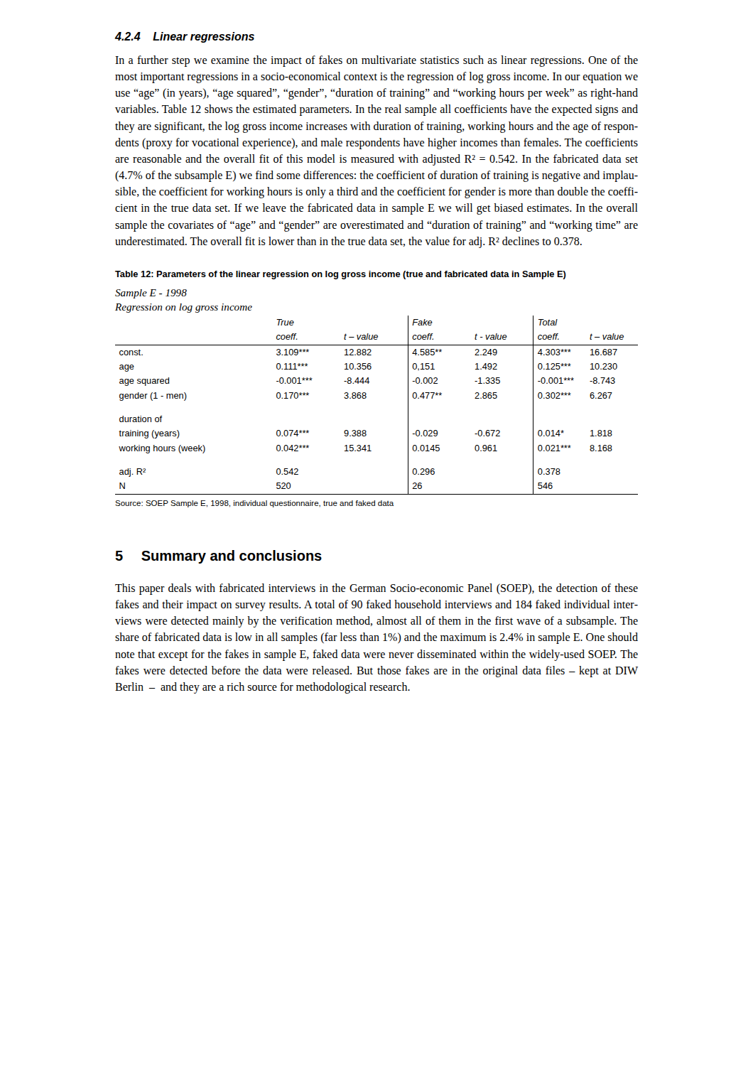4.2.4 Linear regressions
In a further step we examine the impact of fakes on multivariate statistics such as linear regressions. One of the most important regressions in a socio-economical context is the regression of log gross income. In our equation we use “age” (in years), “age squared”, “gender”, “duration of training” and “working hours per week” as right-hand variables. Table 12 shows the estimated parameters. In the real sample all coefficients have the expected signs and they are significant, the log gross income increases with duration of training, working hours and the age of respondents (proxy for vocational experience), and male respondents have higher incomes than females. The coefficients are reasonable and the overall fit of this model is measured with adjusted R² = 0.542. In the fabricated data set (4.7% of the subsample E) we find some differences: the coefficient of duration of training is negative and implausible, the coefficient for working hours is only a third and the coefficient for gender is more than double the coefficient in the true data set. If we leave the fabricated data in sample E we will get biased estimates. In the overall sample the covariates of “age” and “gender” are overestimated and “duration of training” and “working time” are underestimated. The overall fit is lower than in the true data set, the value for adj. R² declines to 0.378.
Table 12: Parameters of the linear regression on log gross income (true and fabricated data in Sample E)
Sample E - 1998 Regression on log gross income
| | True | Fake | Total |
| --- | --- | --- | --- |
| | coeff. | t – value | coeff. | t - value | coeff. | t – value |
| const. | 3.109*** | 12.882 | 4.585** | 2.249 | 4.303*** | 16.687 |
| age | 0.111*** | 10.356 | 0,151 | 1.492 | 0.125*** | 10.230 |
| age squared | -0.001*** | -8.444 | -0.002 | -1.335 | -0.001*** | -8.743 |
| gender (1 - men) | 0.170*** | 3.868 | 0.477** | 2.865 | 0.302*** | 6.267 |
| duration of | | | | | | |
| training (years) | 0.074*** | 9.388 | -0.029 | -0.672 | 0.014* | 1.818 |
| working hours (week) | 0.042*** | 15.341 | 0.0145 | 0.961 | 0.021*** | 8.168 |
| adj. R² | 0.542 | | 0.296 | | 0.378 | |
| N | 520 | | 26 | | 546 | |
Source: SOEP Sample E, 1998, individual questionnaire, true and faked data
5 Summary and conclusions
This paper deals with fabricated interviews in the German Socio-economic Panel (SOEP), the detection of these fakes and their impact on survey results. A total of 90 faked household interviews and 184 faked individual interviews were detected mainly by the verification method, almost all of them in the first wave of a subsample. The share of fabricated data is low in all samples (far less than 1%) and the maximum is 2.4% in sample E. One should note that except for the fakes in sample E, faked data were never disseminated within the widely-used SOEP. The fakes were detected before the data were released. But those fakes are in the original data files – kept at DIW Berlin – and they are a rich source for methodological research.